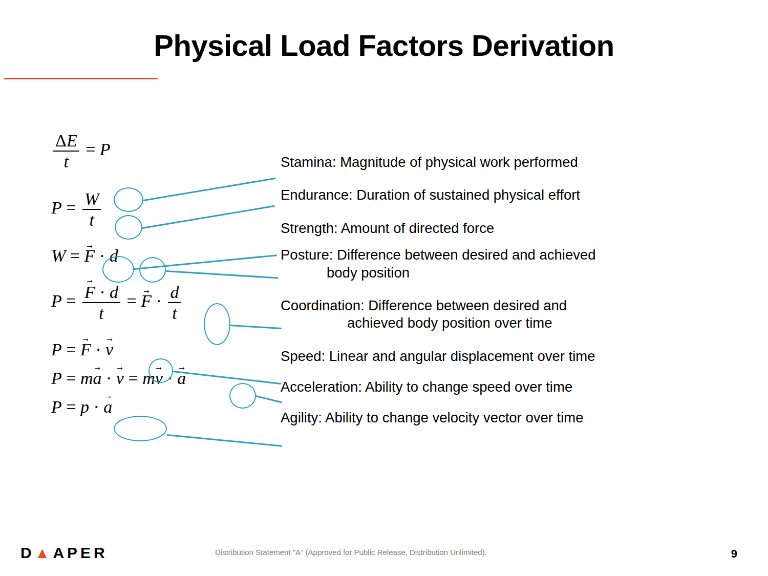Physical Load Factors Derivation
ΔE t = P
P = Wt
W = F · d
P = F · d t = F · dt
P = F · v
P = ma · v = mv · a
P = p · a
Stamina: Magnitude of physical work performed
Endurance: Duration of sustained physical effort
Strength: Amount of directed force
Posture: Difference between desired and achievedbody position
Coordination: Difference between desired andachieved body position over time
Speed: Linear and angular displacement over time
Acceleration: Ability to change speed over time
Agility: Ability to change velocity vector over time
D▲APER
Distribution Statement "A" (Approved for Public Release, Distribution Unlimited).
9